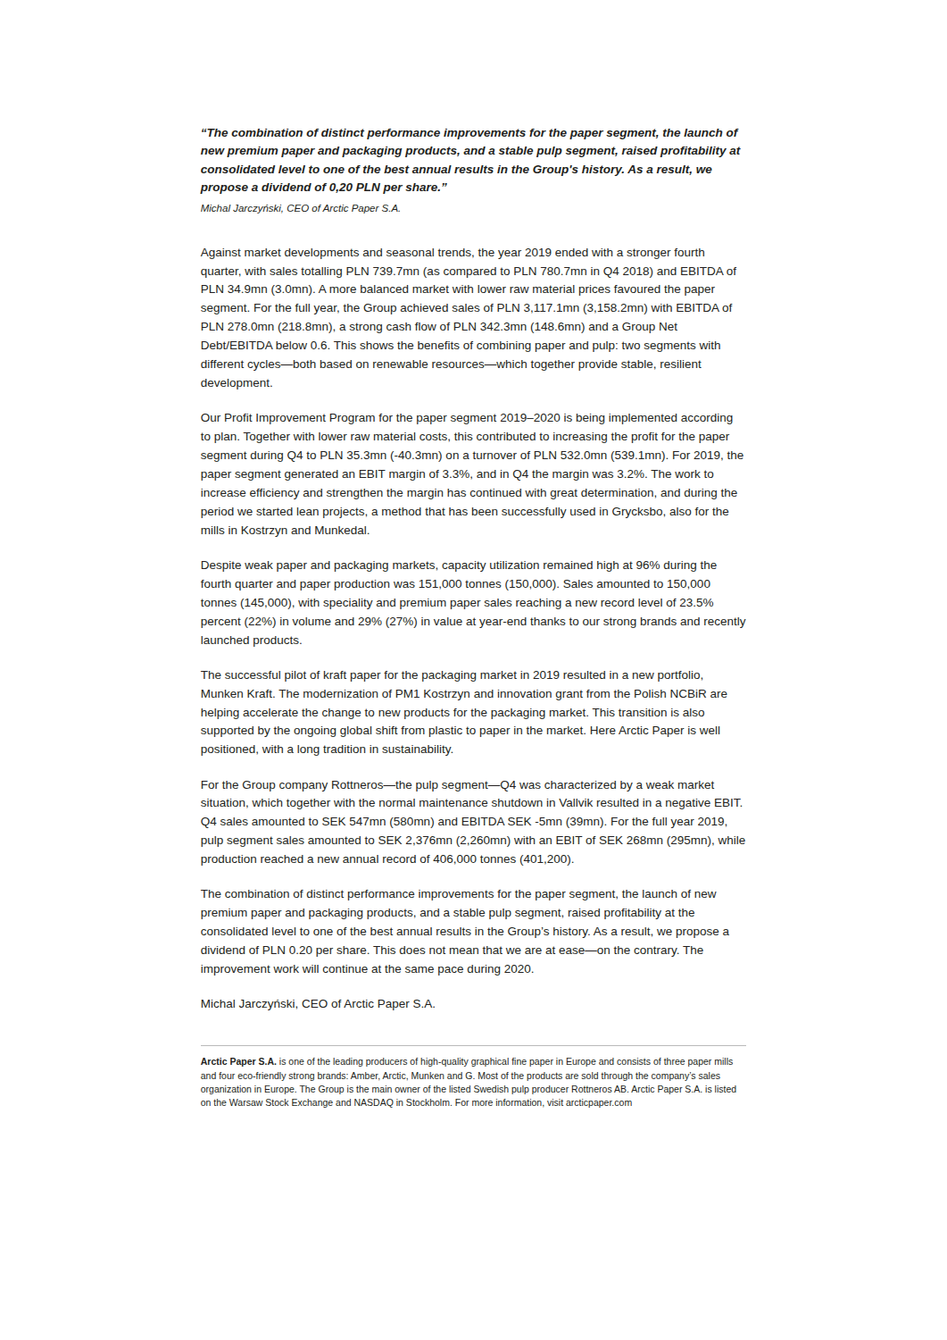“The combination of distinct performance improvements for the paper segment, the launch of new premium paper and packaging products, and a stable pulp segment, raised profitability at consolidated level to one of the best annual results in the Group's history. As a result, we propose a dividend of 0,20 PLN per share.”
Michal Jarczyński, CEO of Arctic Paper S.A.
Against market developments and seasonal trends, the year 2019 ended with a stronger fourth quarter, with sales totalling PLN 739.7mn (as compared to PLN 780.7mn in Q4 2018) and EBITDA of PLN 34.9mn (3.0mn). A more balanced market with lower raw material prices favoured the paper segment. For the full year, the Group achieved sales of PLN 3,117.1mn (3,158.2mn) with EBITDA of PLN 278.0mn (218.8mn), a strong cash flow of PLN 342.3mn (148.6mn) and a Group Net Debt/EBITDA below 0.6. This shows the benefits of combining paper and pulp: two segments with different cycles—both based on renewable resources—which together provide stable, resilient development.
Our Profit Improvement Program for the paper segment 2019–2020 is being implemented according to plan. Together with lower raw material costs, this contributed to increasing the profit for the paper segment during Q4 to PLN 35.3mn (-40.3mn) on a turnover of PLN 532.0mn (539.1mn). For 2019, the paper segment generated an EBIT margin of 3.3%, and in Q4 the margin was 3.2%. The work to increase efficiency and strengthen the margin has continued with great determination, and during the period we started lean projects, a method that has been successfully used in Grycksbo, also for the mills in Kostrzyn and Munkedal.
Despite weak paper and packaging markets, capacity utilization remained high at 96% during the fourth quarter and paper production was 151,000 tonnes (150,000). Sales amounted to 150,000 tonnes (145,000), with speciality and premium paper sales reaching a new record level of 23.5% percent (22%) in volume and 29% (27%) in value at year-end thanks to our strong brands and recently launched products.
The successful pilot of kraft paper for the packaging market in 2019 resulted in a new portfolio, Munken Kraft. The modernization of PM1 Kostrzyn and innovation grant from the Polish NCBiR are helping accelerate the change to new products for the packaging market. This transition is also supported by the ongoing global shift from plastic to paper in the market. Here Arctic Paper is well positioned, with a long tradition in sustainability.
For the Group company Rottneros—the pulp segment—Q4 was characterized by a weak market situation, which together with the normal maintenance shutdown in Vallvik resulted in a negative EBIT. Q4 sales amounted to SEK 547mn (580mn) and EBITDA SEK -5mn (39mn). For the full year 2019, pulp segment sales amounted to SEK 2,376mn (2,260mn) with an EBIT of SEK 268mn (295mn), while production reached a new annual record of 406,000 tonnes (401,200).
The combination of distinct performance improvements for the paper segment, the launch of new premium paper and packaging products, and a stable pulp segment, raised profitability at the consolidated level to one of the best annual results in the Group’s history. As a result, we propose a dividend of PLN 0.20 per share. This does not mean that we are at ease—on the contrary. The improvement work will continue at the same pace during 2020.
Michal Jarczyński, CEO of Arctic Paper S.A.
Arctic Paper S.A. is one of the leading producers of high-quality graphical fine paper in Europe and consists of three paper mills and four eco-friendly strong brands: Amber, Arctic, Munken and G. Most of the products are sold through the company’s sales organization in Europe. The Group is the main owner of the listed Swedish pulp producer Rottneros AB. Arctic Paper S.A. is listed on the Warsaw Stock Exchange and NASDAQ in Stockholm. For more information, visit arcticpaper.com